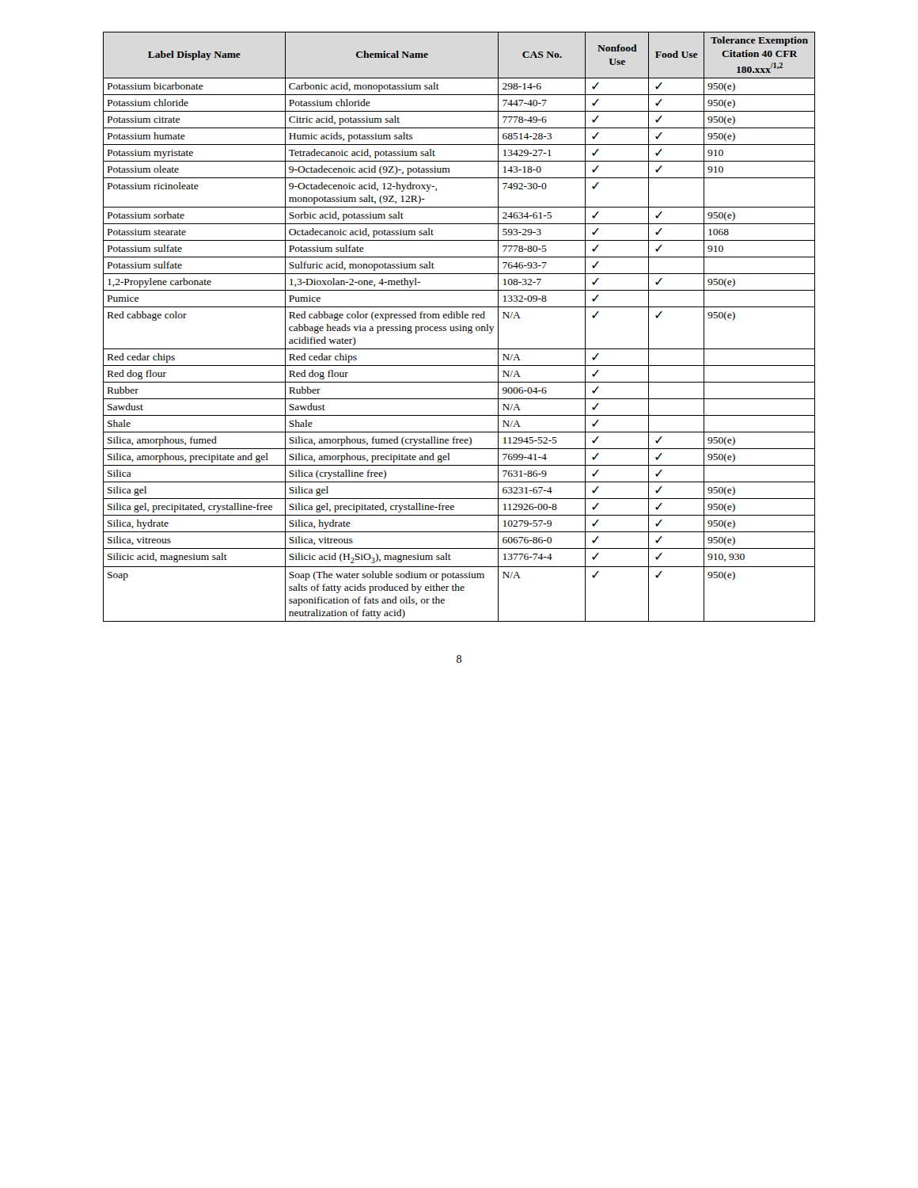| Label Display Name | Chemical Name | CAS No. | Nonfood Use | Food Use | Tolerance Exemption Citation 40 CFR 180.xxx /1,2 |
| --- | --- | --- | --- | --- | --- |
| Potassium bicarbonate | Carbonic acid, monopotassium salt | 298-14-6 | ✓ | ✓ | 950(e) |
| Potassium chloride | Potassium chloride | 7447-40-7 | ✓ | ✓ | 950(e) |
| Potassium citrate | Citric acid, potassium salt | 7778-49-6 | ✓ | ✓ | 950(e) |
| Potassium humate | Humic acids, potassium salts | 68514-28-3 | ✓ | ✓ | 950(e) |
| Potassium myristate | Tetradecanoic acid, potassium salt | 13429-27-1 | ✓ | ✓ | 910 |
| Potassium oleate | 9-Octadecenoic acid (9Z)-, potassium | 143-18-0 | ✓ | ✓ | 910 |
| Potassium ricinoleate | 9-Octadecenoic acid, 12-hydroxy-, monopotassium salt, (9Z, 12R)- | 7492-30-0 | ✓ | | |
| Potassium sorbate | Sorbic acid, potassium salt | 24634-61-5 | ✓ | ✓ | 950(e) |
| Potassium stearate | Octadecanoic acid, potassium salt | 593-29-3 | ✓ | ✓ | 1068 |
| Potassium sulfate | Potassium sulfate | 7778-80-5 | ✓ | ✓ | 910 |
| Potassium sulfate | Sulfuric acid, monopotassium salt | 7646-93-7 | ✓ | | |
| 1,2-Propylene carbonate | 1,3-Dioxolan-2-one, 4-methyl- | 108-32-7 | ✓ | ✓ | 950(e) |
| Pumice | Pumice | 1332-09-8 | ✓ | | |
| Red cabbage color | Red cabbage color (expressed from edible red cabbage heads via a pressing process using only acidified water) | N/A | ✓ | ✓ | 950(e) |
| Red cedar chips | Red cedar chips | N/A | ✓ | | |
| Red dog flour | Red dog flour | N/A | ✓ | | |
| Rubber | Rubber | 9006-04-6 | ✓ | | |
| Sawdust | Sawdust | N/A | ✓ | | |
| Shale | Shale | N/A | ✓ | | |
| Silica, amorphous, fumed | Silica, amorphous, fumed (crystalline free) | 112945-52-5 | ✓ | ✓ | 950(e) |
| Silica, amorphous, precipitate and gel | Silica, amorphous, precipitate and gel | 7699-41-4 | ✓ | ✓ | 950(e) |
| Silica | Silica (crystalline free) | 7631-86-9 | ✓ | ✓ | |
| Silica gel | Silica gel | 63231-67-4 | ✓ | ✓ | 950(e) |
| Silica gel, precipitated, crystalline-free | Silica gel, precipitated, crystalline-free | 112926-00-8 | ✓ | ✓ | 950(e) |
| Silica, hydrate | Silica, hydrate | 10279-57-9 | ✓ | ✓ | 950(e) |
| Silica, vitreous | Silica, vitreous | 60676-86-0 | ✓ | ✓ | 950(e) |
| Silicic acid, magnesium salt | Silicic acid (H 2 SiO 3 ), magnesium salt | 13776-74-4 | ✓ | ✓ | 910, 930 |
| Soap | Soap (The water soluble sodium or potassium salts of fatty acids produced by either the saponification of fats and oils, or the neutralization of fatty acid) | N/A | ✓ | ✓ | 950(e) |
8